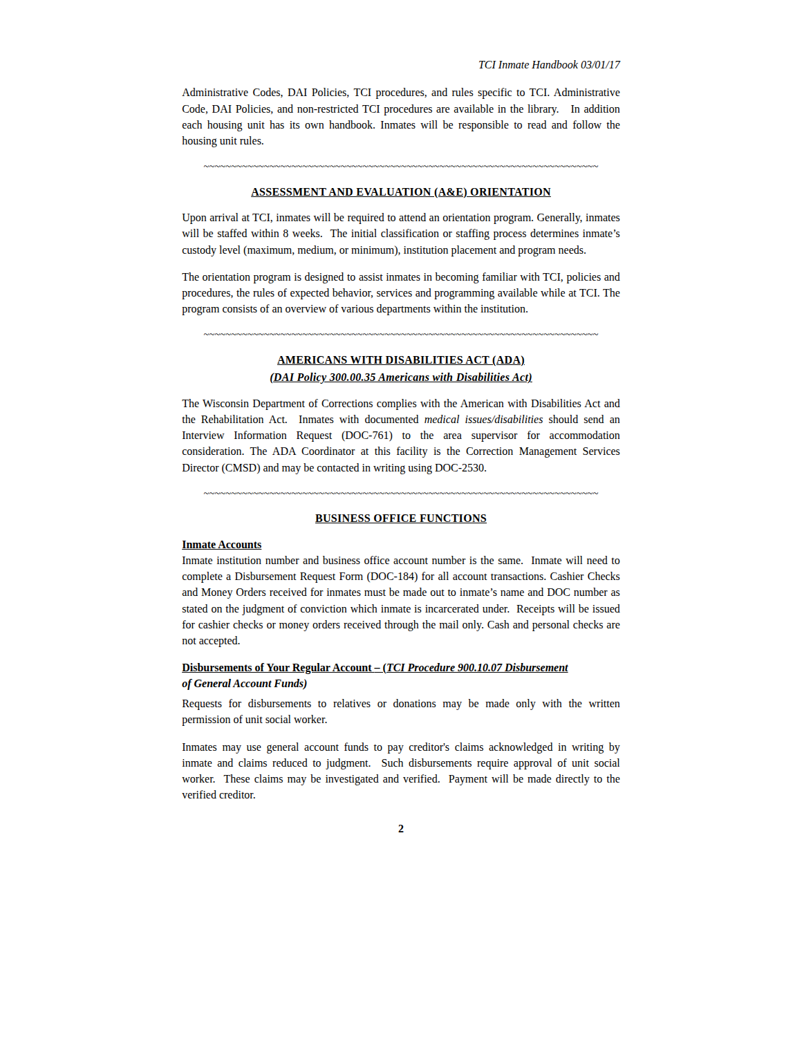TCI Inmate Handbook 03/01/17
Administrative Codes, DAI Policies, TCI procedures, and rules specific to TCI. Administrative Code, DAI Policies, and non-restricted TCI procedures are available in the library. In addition each housing unit has its own handbook. Inmates will be responsible to read and follow the housing unit rules.
~~~~~~~~~~~~~~~~~~~~~~~~~~~~~~~~~~~~~~~~~~~~~~~~~~~~~~~~~~~~~~~~~~~~~~~~
ASSESSMENT AND EVALUATION (A&E) ORIENTATION
Upon arrival at TCI, inmates will be required to attend an orientation program. Generally, inmates will be staffed within 8 weeks. The initial classification or staffing process determines inmate’s custody level (maximum, medium, or minimum), institution placement and program needs.
The orientation program is designed to assist inmates in becoming familiar with TCI, policies and procedures, the rules of expected behavior, services and programming available while at TCI. The program consists of an overview of various departments within the institution.
~~~~~~~~~~~~~~~~~~~~~~~~~~~~~~~~~~~~~~~~~~~~~~~~~~~~~~~~~~~~~~~~~~~~~~~~
AMERICANS WITH DISABILITIES ACT (ADA) (DAI Policy 300.00.35 Americans with Disabilities Act)
The Wisconsin Department of Corrections complies with the American with Disabilities Act and the Rehabilitation Act. Inmates with documented medical issues/disabilities should send an Interview Information Request (DOC-761) to the area supervisor for accommodation consideration. The ADA Coordinator at this facility is the Correction Management Services Director (CMSD) and may be contacted in writing using DOC-2530.
~~~~~~~~~~~~~~~~~~~~~~~~~~~~~~~~~~~~~~~~~~~~~~~~~~~~~~~~~~~~~~~~~~~~~~~~
BUSINESS OFFICE FUNCTIONS
Inmate Accounts
Inmate institution number and business office account number is the same. Inmate will need to complete a Disbursement Request Form (DOC-184) for all account transactions. Cashier Checks and Money Orders received for inmates must be made out to inmate’s name and DOC number as stated on the judgment of conviction which inmate is incarcerated under. Receipts will be issued for cashier checks or money orders received through the mail only. Cash and personal checks are not accepted.
Disbursements of Your Regular Account – (TCI Procedure 900.10.07 Disbursement
of General Account Funds)
Requests for disbursements to relatives or donations may be made only with the written permission of unit social worker.
Inmates may use general account funds to pay creditor's claims acknowledged in writing by inmate and claims reduced to judgment. Such disbursements require approval of unit social worker. These claims may be investigated and verified. Payment will be made directly to the verified creditor.
2